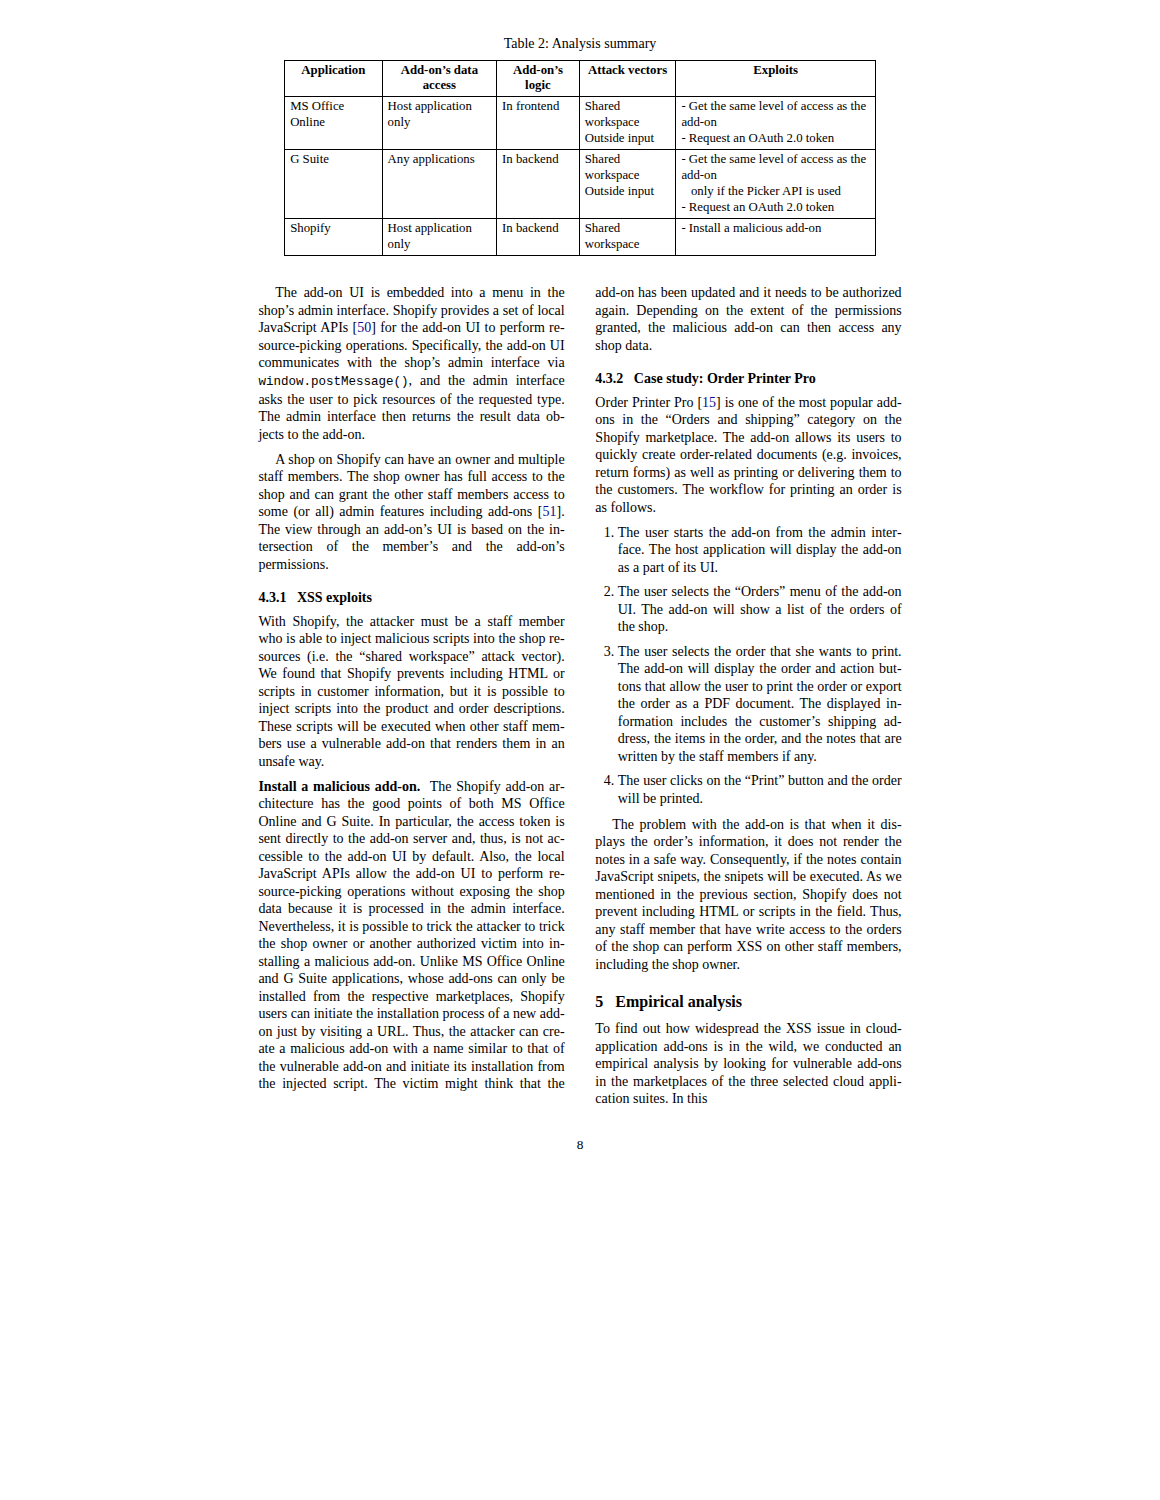Table 2: Analysis summary
| Application | Add-on’s data access | Add-on’s logic | Attack vectors | Exploits |
| --- | --- | --- | --- | --- |
| MS Office Online | Host application only | In frontend | Shared workspace Outside input | - Get the same level of access as the add-on - Request an OAuth 2.0 token |
| G Suite | Any applications | In backend | Shared workspace Outside input | - Get the same level of access as the add-on only if the Picker API is used - Request an OAuth 2.0 token |
| Shopify | Host application only | In backend | Shared workspace | - Install a malicious add-on |
The add-on UI is embedded into a menu in the shop’s admin interface. Shopify provides a set of local JavaScript APIs [50] for the add-on UI to perform resource-picking operations. Specifically, the add-on UI communicates with the shop’s admin interface via window.postMessage(), and the admin interface asks the user to pick resources of the requested type. The admin interface then returns the result data objects to the add-on.
A shop on Shopify can have an owner and multiple staff members. The shop owner has full access to the shop and can grant the other staff members access to some (or all) admin features including add-ons [51]. The view through an add-on’s UI is based on the intersection of the member’s and the add-on’s permissions.
4.3.1 XSS exploits
With Shopify, the attacker must be a staff member who is able to inject malicious scripts into the shop resources (i.e. the “shared workspace” attack vector). We found that Shopify prevents including HTML or scripts in customer information, but it is possible to inject scripts into the product and order descriptions. These scripts will be executed when other staff members use a vulnerable add-on that renders them in an unsafe way.
Install a malicious add-on. The Shopify add-on architecture has the good points of both MS Office Online and G Suite. In particular, the access token is sent directly to the add-on server and, thus, is not accessible to the add-on UI by default. Also, the local JavaScript APIs allow the add-on UI to perform resource-picking operations without exposing the shop data because it is processed in the admin interface. Nevertheless, it is possible to trick the attacker to trick the shop owner or another authorized victim into installing a malicious add-on. Unlike MS Office Online and G Suite applications, whose add-ons can only be installed from the respective marketplaces, Shopify users can initiate the installation process of a new add-on just by visiting a URL. Thus, the attacker can create a malicious add-on with a name similar to that of the vulnerable add-on and initiate its installation from the injected script. The victim might think that the add-on has been updated and it needs to be authorized again. Depending on the extent of the permissions granted, the malicious add-on can then access any shop data.
4.3.2 Case study: Order Printer Pro
Order Printer Pro [15] is one of the most popular add-ons in the “Orders and shipping” category on the Shopify marketplace. The add-on allows its users to quickly create order-related documents (e.g. invoices, return forms) as well as printing or delivering them to the customers. The workflow for printing an order is as follows.
The user starts the add-on from the admin interface. The host application will display the add-on as a part of its UI.
The user selects the “Orders” menu of the add-on UI. The add-on will show a list of the orders of the shop.
The user selects the order that she wants to print. The add-on will display the order and action buttons that allow the user to print the order or export the order as a PDF document. The displayed information includes the customer’s shipping address, the items in the order, and the notes that are written by the staff members if any.
The user clicks on the “Print” button and the order will be printed.
The problem with the add-on is that when it displays the order’s information, it does not render the notes in a safe way. Consequently, if the notes contain JavaScript snipets, the snipets will be executed. As we mentioned in the previous section, Shopify does not prevent including HTML or scripts in the field. Thus, any staff member that have write access to the orders of the shop can perform XSS on other staff members, including the shop owner.
5 Empirical analysis
To find out how widespread the XSS issue in cloud-application add-ons is in the wild, we conducted an empirical analysis by looking for vulnerable add-ons in the marketplaces of the three selected cloud application suites. In this
8